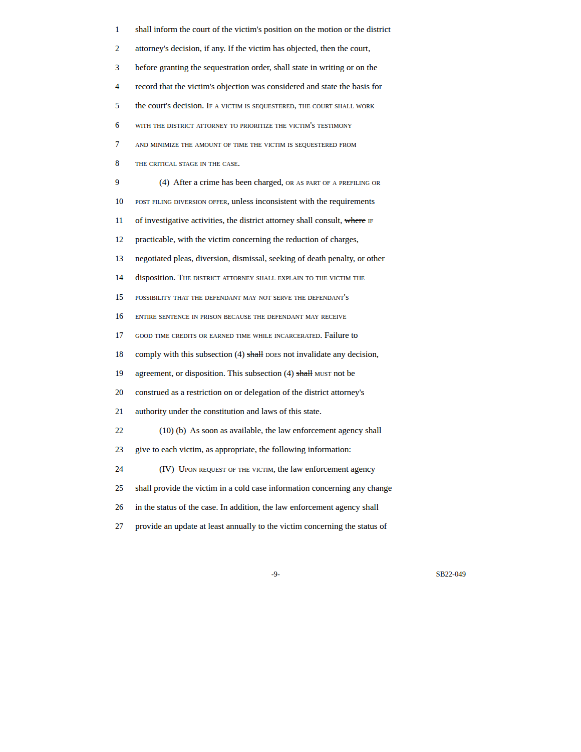1
shall inform the court of the victim's position on the motion or the district
2
attorney's decision, if any. If the victim has objected, then the court,
3
before granting the sequestration order, shall state in writing or on the
4
record that the victim's objection was considered and state the basis for
5
the court's decision. If a victim is sequestered, the court shall work
6
with the district attorney to prioritize the victim's testimony
7
and minimize the amount of time the victim is sequestered from
8
the critical stage in the case.
9
(4) After a crime has been charged, or as part of a prefiling or
10
post filing diversion offer, unless inconsistent with the requirements
11
of investigative activities, the district attorney shall consult, where if
12
practicable, with the victim concerning the reduction of charges,
13
negotiated pleas, diversion, dismissal, seeking of death penalty, or other
14
disposition. The district attorney shall explain to the victim the
15
possibility that the defendant may not serve the defendant's
16
entire sentence in prison because the defendant may receive
17
good time credits or earned time while incarcerated. Failure to
18
comply with this subsection (4) shall does not invalidate any decision,
19
agreement, or disposition. This subsection (4) shall must not be
20
construed as a restriction on or delegation of the district attorney's
21
authority under the constitution and laws of this state.
22
(10) (b) As soon as available, the law enforcement agency shall
23
give to each victim, as appropriate, the following information:
24
(IV) Upon request of the victim, the law enforcement agency
25
shall provide the victim in a cold case information concerning any change
26
in the status of the case. In addition, the law enforcement agency shall
27
provide an update at least annually to the victim concerning the status of
-9-
SB22-049